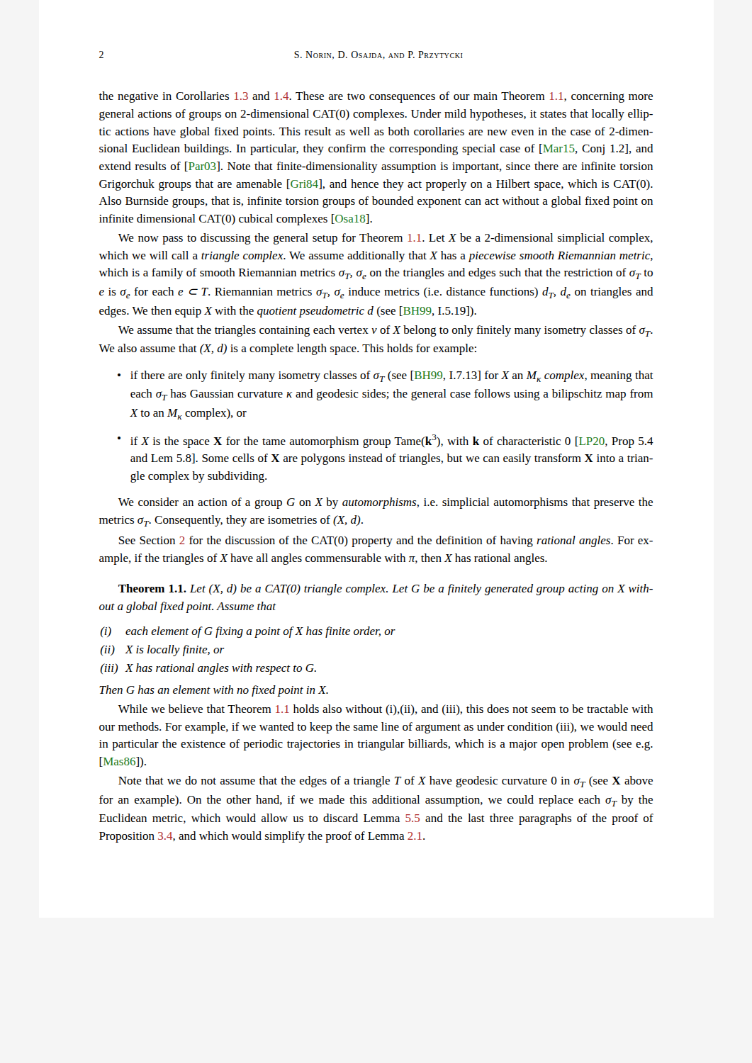2 S. Norin, D. Osajda, and P. Przytycki
the negative in Corollaries 1.3 and 1.4. These are two consequences of our main Theorem 1.1, concerning more general actions of groups on 2-dimensional CAT(0) complexes. Under mild hypotheses, it states that locally elliptic actions have global fixed points. This result as well as both corollaries are new even in the case of 2-dimensional Euclidean buildings. In particular, they confirm the corresponding special case of [Mar15, Conj 1.2], and extend results of [Par03]. Note that finite-dimensionality assumption is important, since there are infinite torsion Grigorchuk groups that are amenable [Gri84], and hence they act properly on a Hilbert space, which is CAT(0). Also Burnside groups, that is, infinite torsion groups of bounded exponent can act without a global fixed point on infinite dimensional CAT(0) cubical complexes [Osa18].
We now pass to discussing the general setup for Theorem 1.1. Let X be a 2-dimensional simplicial complex, which we will call a triangle complex. We assume additionally that X has a piecewise smooth Riemannian metric, which is a family of smooth Riemannian metrics σT, σe on the triangles and edges such that the restriction of σT to e is σe for each e ⊂ T. Riemannian metrics σT, σe induce metrics (i.e. distance functions) dT, de on triangles and edges. We then equip X with the quotient pseudometric d (see [BH99, I.5.19]).
We assume that the triangles containing each vertex v of X belong to only finitely many isometry classes of σT. We also assume that (X, d) is a complete length space. This holds for example:
if there are only finitely many isometry classes of σT (see [BH99, I.7.13] for X an Mκ complex, meaning that each σT has Gaussian curvature κ and geodesic sides; the general case follows using a bilipschitz map from X to an Mκ complex), or
if X is the space X for the tame automorphism group Tame(k 3), with k of characteristic 0 [LP20, Prop 5.4 and Lem 5.8]. Some cells of X are polygons instead of triangles, but we can easily transform X into a triangle complex by subdividing.
We consider an action of a group G on X by automorphisms, i.e. simplicial automorphisms that preserve the metrics σT. Consequently, they are isometries of (X, d).
See Section 2 for the discussion of the CAT(0) property and the definition of having rational angles. For example, if the triangles of X have all angles commensurable with π, then X has rational angles.
Theorem 1.1. Let (X, d) be a CAT(0) triangle complex. Let G be a finitely generated group acting on X without a global fixed point. Assume that
(i) each element of G fixing a point of X has finite order, or
(ii) X is locally finite, or
(iii) X has rational angles with respect to G.
Then G has an element with no fixed point in X.
While we believe that Theorem 1.1 holds also without (i),(ii), and (iii), this does not seem to be tractable with our methods. For example, if we wanted to keep the same line of argument as under condition (iii), we would need in particular the existence of periodic trajectories in triangular billiards, which is a major open problem (see e.g. [Mas86]).
Note that we do not assume that the edges of a triangle T of X have geodesic curvature 0 in σT (see X above for an example). On the other hand, if we made this additional assumption, we could replace each σT by the Euclidean metric, which would allow us to discard Lemma 5.5 and the last three paragraphs of the proof of Proposition 3.4, and which would simplify the proof of Lemma 2.1.